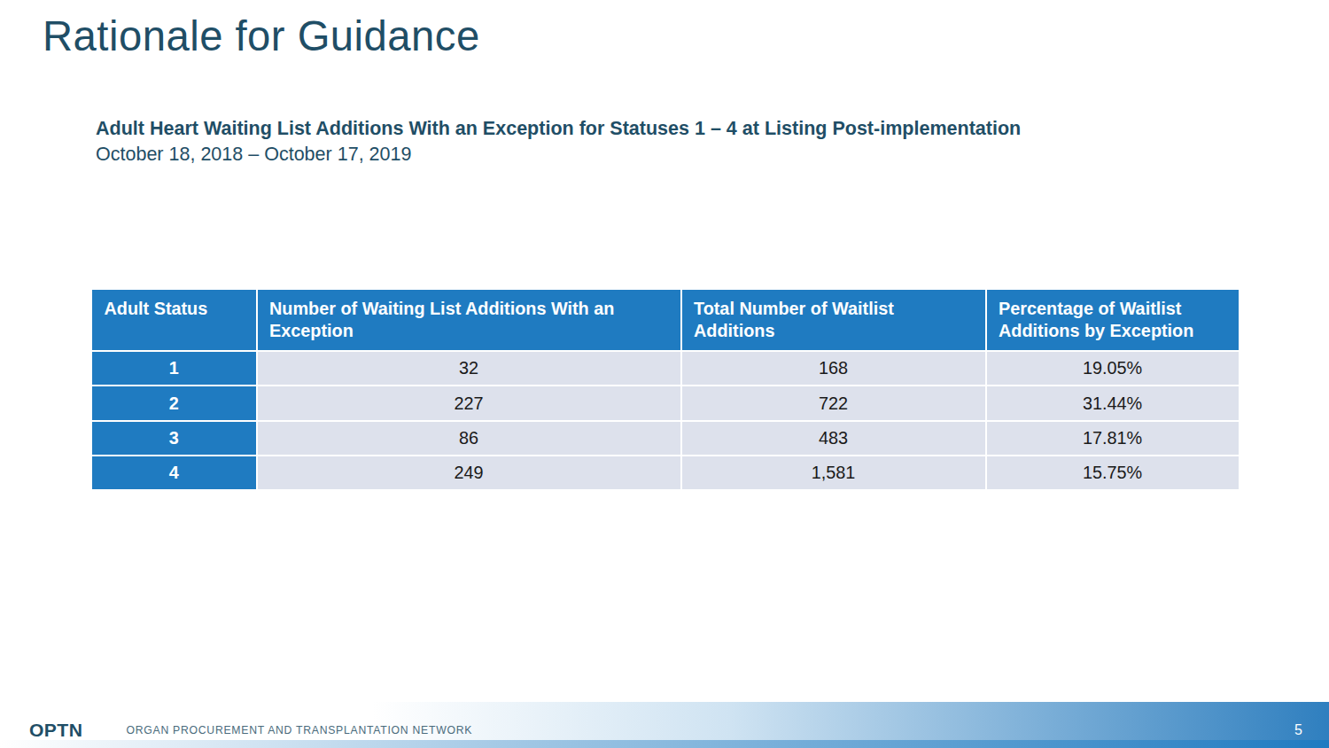Rationale for Guidance
Adult Heart Waiting List Additions With an Exception for Statuses 1 – 4 at Listing Post-implementation
October 18, 2018 – October 17, 2019
| Adult Status | Number of Waiting List Additions With an Exception | Total Number of Waitlist Additions | Percentage of Waitlist Additions by Exception |
| --- | --- | --- | --- |
| 1 | 32 | 168 | 19.05% |
| 2 | 227 | 722 | 31.44% |
| 3 | 86 | 483 | 17.81% |
| 4 | 249 | 1,581 | 15.75% |
OPTN
ORGAN PROCUREMENT AND TRANSPLANTATION NETWORK
5